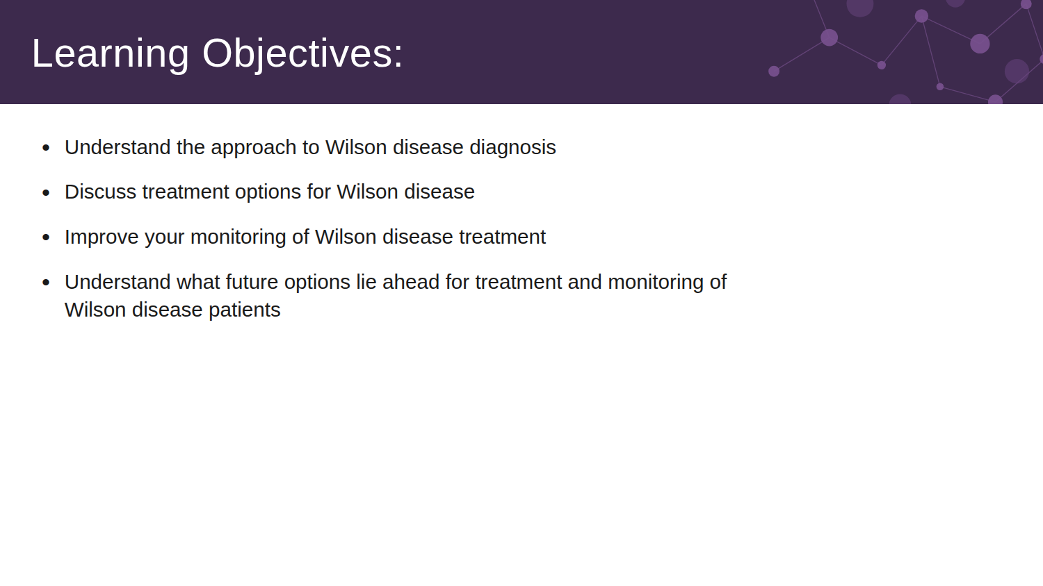Learning Objectives:
Understand the approach to Wilson disease diagnosis
Discuss treatment options for Wilson disease
Improve your monitoring of Wilson disease treatment
Understand what future options lie ahead for treatment and monitoring of Wilson disease patients